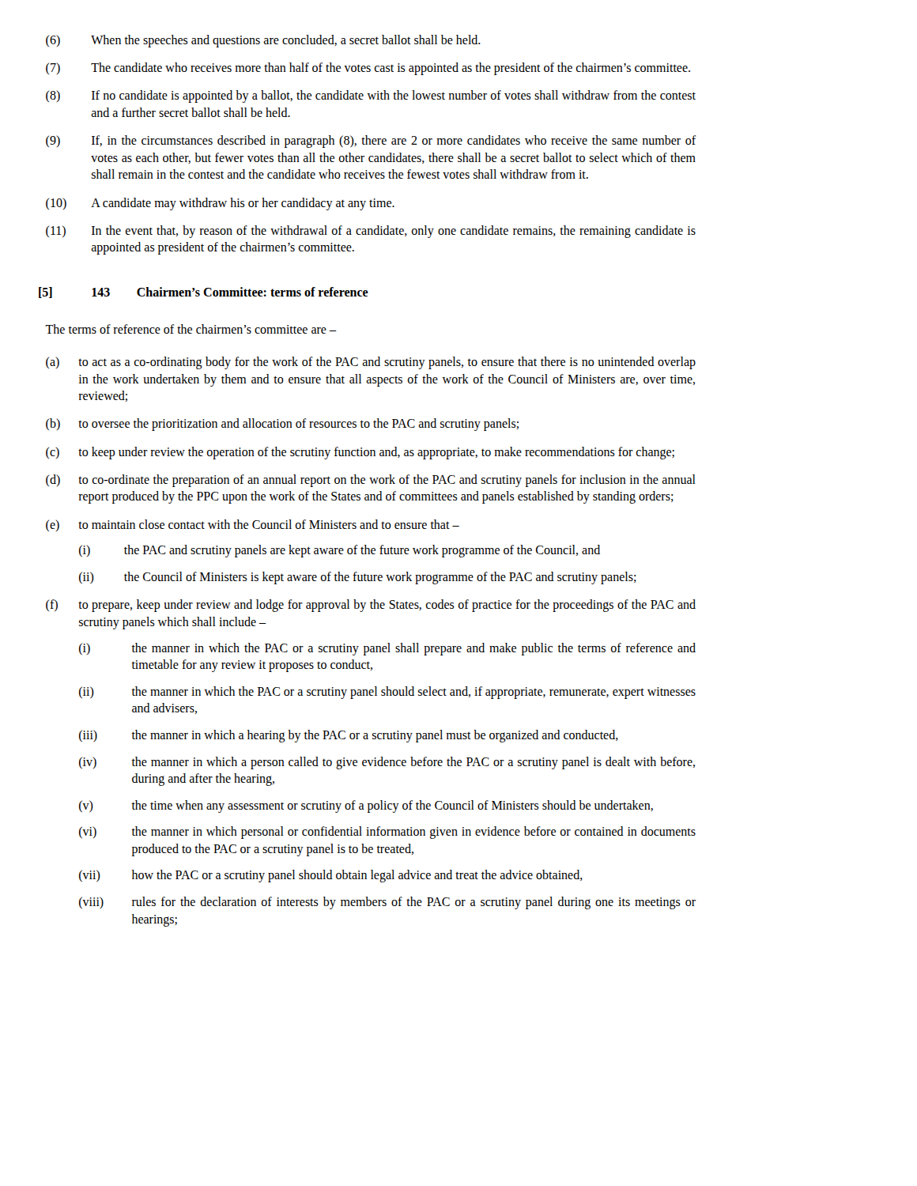(6) When the speeches and questions are concluded, a secret ballot shall be held.
(7) The candidate who receives more than half of the votes cast is appointed as the president of the chairmen’s committee.
(8) If no candidate is appointed by a ballot, the candidate with the lowest number of votes shall withdraw from the contest and a further secret ballot shall be held.
(9) If, in the circumstances described in paragraph (8), there are 2 or more candidates who receive the same number of votes as each other, but fewer votes than all the other candidates, there shall be a secret ballot to select which of them shall remain in the contest and the candidate who receives the fewest votes shall withdraw from it.
(10) A candidate may withdraw his or her candidacy at any time.
(11) In the event that, by reason of the withdrawal of a candidate, only one candidate remains, the remaining candidate is appointed as president of the chairmen’s committee.
[5] 143 Chairmen’s Committee: terms of reference
The terms of reference of the chairmen’s committee are –
(a) to act as a co-ordinating body for the work of the PAC and scrutiny panels, to ensure that there is no unintended overlap in the work undertaken by them and to ensure that all aspects of the work of the Council of Ministers are, over time, reviewed;
(b) to oversee the prioritization and allocation of resources to the PAC and scrutiny panels;
(c) to keep under review the operation of the scrutiny function and, as appropriate, to make recommendations for change;
(d) to co-ordinate the preparation of an annual report on the work of the PAC and scrutiny panels for inclusion in the annual report produced by the PPC upon the work of the States and of committees and panels established by standing orders;
(e) to maintain close contact with the Council of Ministers and to ensure that –
(i) the PAC and scrutiny panels are kept aware of the future work programme of the Council, and
(ii) the Council of Ministers is kept aware of the future work programme of the PAC and scrutiny panels;
(f) to prepare, keep under review and lodge for approval by the States, codes of practice for the proceedings of the PAC and scrutiny panels which shall include –
(i) the manner in which the PAC or a scrutiny panel shall prepare and make public the terms of reference and timetable for any review it proposes to conduct,
(ii) the manner in which the PAC or a scrutiny panel should select and, if appropriate, remunerate, expert witnesses and advisers,
(iii) the manner in which a hearing by the PAC or a scrutiny panel must be organized and conducted,
(iv) the manner in which a person called to give evidence before the PAC or a scrutiny panel is dealt with before, during and after the hearing,
(v) the time when any assessment or scrutiny of a policy of the Council of Ministers should be undertaken,
(vi) the manner in which personal or confidential information given in evidence before or contained in documents produced to the PAC or a scrutiny panel is to be treated,
(vii) how the PAC or a scrutiny panel should obtain legal advice and treat the advice obtained,
(viii) rules for the declaration of interests by members of the PAC or a scrutiny panel during one its meetings or hearings;